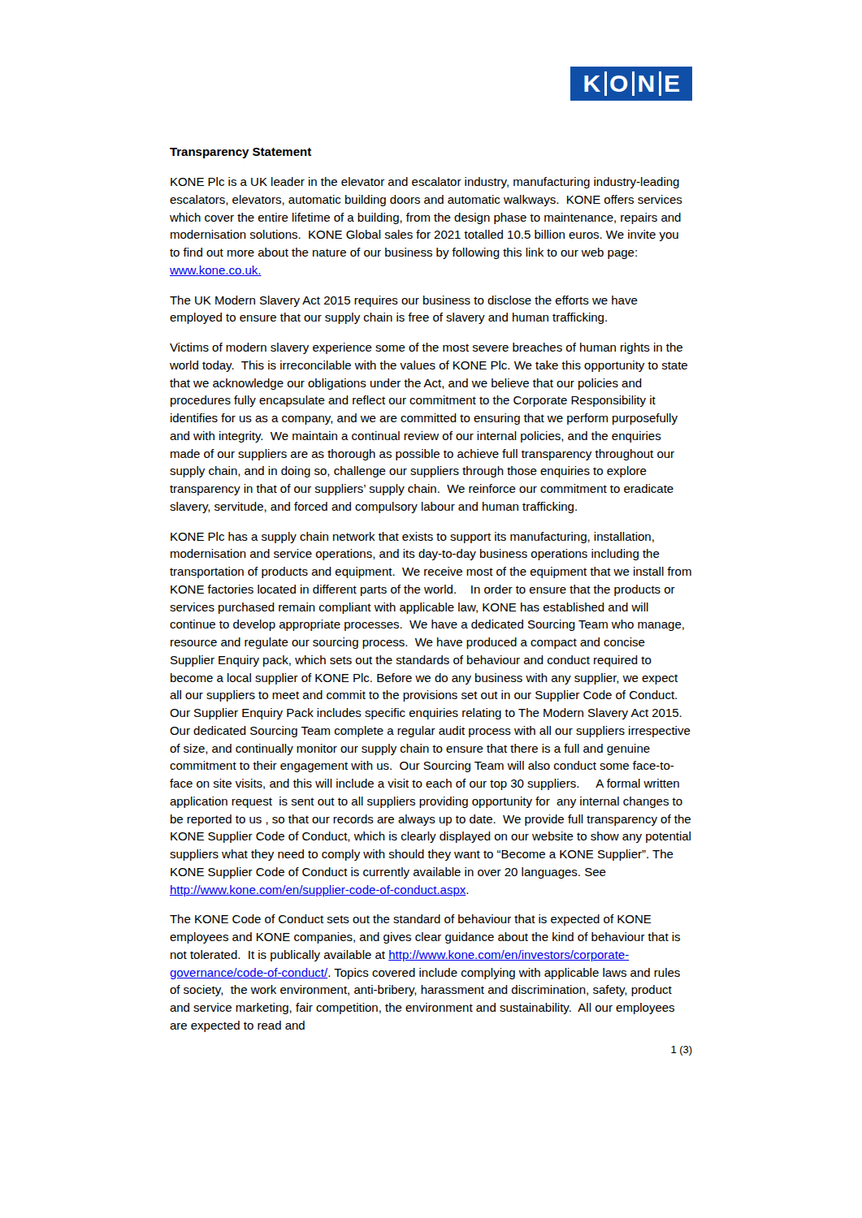KONE
Transparency Statement
KONE Plc is a UK leader in the elevator and escalator industry, manufacturing industry-leading escalators, elevators, automatic building doors and automatic walkways. KONE offers services which cover the entire lifetime of a building, from the design phase to maintenance, repairs and modernisation solutions. KONE Global sales for 2021 totalled 10.5 billion euros. We invite you to find out more about the nature of our business by following this link to our web page: www.kone.co.uk.
The UK Modern Slavery Act 2015 requires our business to disclose the efforts we have employed to ensure that our supply chain is free of slavery and human trafficking.
Victims of modern slavery experience some of the most severe breaches of human rights in the world today. This is irreconcilable with the values of KONE Plc. We take this opportunity to state that we acknowledge our obligations under the Act, and we believe that our policies and procedures fully encapsulate and reflect our commitment to the Corporate Responsibility it identifies for us as a company, and we are committed to ensuring that we perform purposefully and with integrity. We maintain a continual review of our internal policies, and the enquiries made of our suppliers are as thorough as possible to achieve full transparency throughout our supply chain, and in doing so, challenge our suppliers through those enquiries to explore transparency in that of our suppliers’ supply chain. We reinforce our commitment to eradicate slavery, servitude, and forced and compulsory labour and human trafficking.
KONE Plc has a supply chain network that exists to support its manufacturing, installation, modernisation and service operations, and its day-to-day business operations including the transportation of products and equipment. We receive most of the equipment that we install from KONE factories located in different parts of the world. In order to ensure that the products or services purchased remain compliant with applicable law, KONE has established and will continue to develop appropriate processes. We have a dedicated Sourcing Team who manage, resource and regulate our sourcing process. We have produced a compact and concise Supplier Enquiry pack, which sets out the standards of behaviour and conduct required to become a local supplier of KONE Plc. Before we do any business with any supplier, we expect all our suppliers to meet and commit to the provisions set out in our Supplier Code of Conduct. Our Supplier Enquiry Pack includes specific enquiries relating to The Modern Slavery Act 2015. Our dedicated Sourcing Team complete a regular audit process with all our suppliers irrespective of size, and continually monitor our supply chain to ensure that there is a full and genuine commitment to their engagement with us. Our Sourcing Team will also conduct some face-to-face on site visits, and this will include a visit to each of our top 30 suppliers. A formal written application request is sent out to all suppliers providing opportunity for any internal changes to be reported to us , so that our records are always up to date. We provide full transparency of the KONE Supplier Code of Conduct, which is clearly displayed on our website to show any potential suppliers what they need to comply with should they want to “Become a KONE Supplier”. The KONE Supplier Code of Conduct is currently available in over 20 languages. See http://www.kone.com/en/supplier-code-of-conduct.aspx.
The KONE Code of Conduct sets out the standard of behaviour that is expected of KONE employees and KONE companies, and gives clear guidance about the kind of behaviour that is not tolerated. It is publically available at http://www.kone.com/en/investors/corporate-governance/code-of-conduct/. Topics covered include complying with applicable laws and rules of society, the work environment, anti-bribery, harassment and discrimination, safety, product and service marketing, fair competition, the environment and sustainability. All our employees are expected to read and
1 (3)